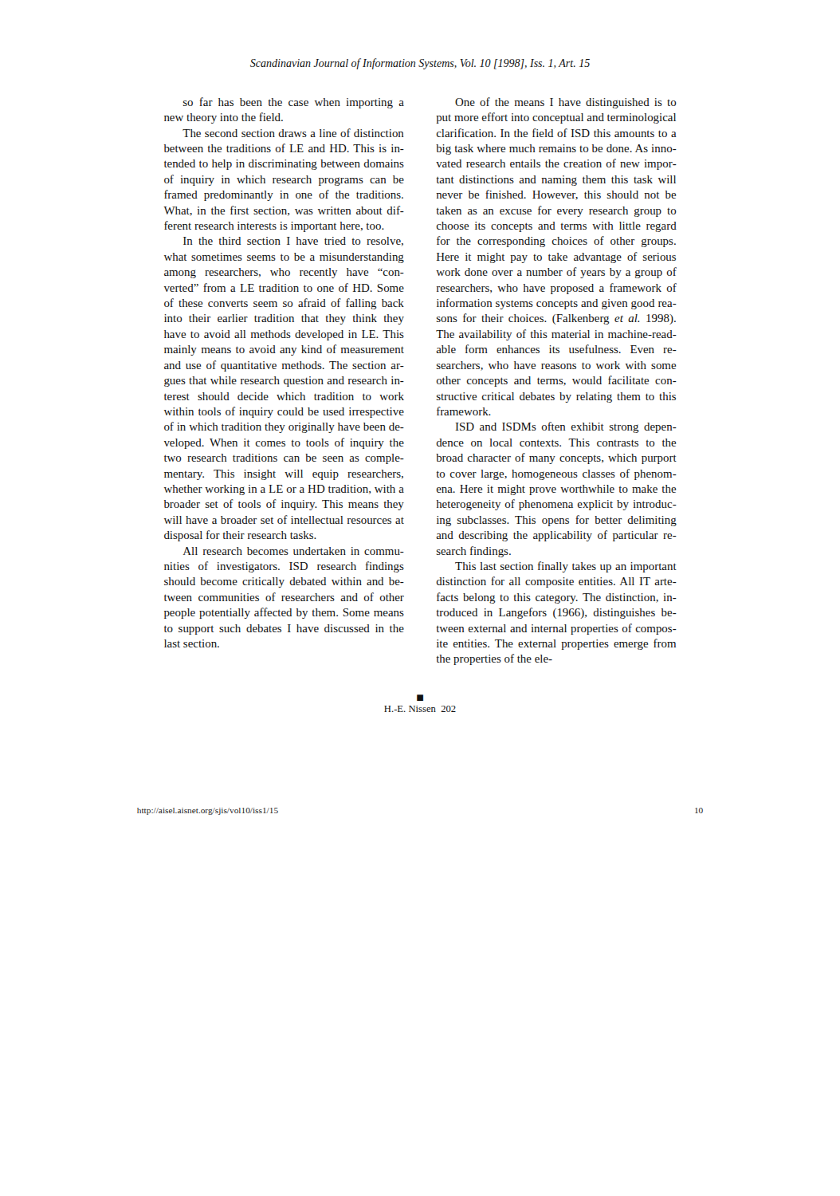Scandinavian Journal of Information Systems, Vol. 10 [1998], Iss. 1, Art. 15
so far has been the case when importing a new theory into the field.
The second section draws a line of distinction between the traditions of LE and HD. This is intended to help in discriminating between domains of inquiry in which research programs can be framed predominantly in one of the traditions. What, in the first section, was written about different research interests is important here, too.
In the third section I have tried to resolve, what sometimes seems to be a misunderstanding among researchers, who recently have “converted” from a LE tradition to one of HD. Some of these converts seem so afraid of falling back into their earlier tradition that they think they have to avoid all methods developed in LE. This mainly means to avoid any kind of measurement and use of quantitative methods. The section argues that while research question and research interest should decide which tradition to work within tools of inquiry could be used irrespective of in which tradition they originally have been developed. When it comes to tools of inquiry the two research traditions can be seen as complementary. This insight will equip researchers, whether working in a LE or a HD tradition, with a broader set of tools of inquiry. This means they will have a broader set of intellectual resources at disposal for their research tasks.
All research becomes undertaken in communities of investigators. ISD research findings should become critically debated within and between communities of researchers and of other people potentially affected by them. Some means to support such debates I have discussed in the last section.
One of the means I have distinguished is to put more effort into conceptual and terminological clarification. In the field of ISD this amounts to a big task where much remains to be done. As innovated research entails the creation of new important distinctions and naming them this task will never be finished. However, this should not be taken as an excuse for every research group to choose its concepts and terms with little regard for the corresponding choices of other groups. Here it might pay to take advantage of serious work done over a number of years by a group of researchers, who have proposed a framework of information systems concepts and given good reasons for their choices. (Falkenberg et al. 1998). The availability of this material in machine-readable form enhances its usefulness. Even researchers, who have reasons to work with some other concepts and terms, would facilitate constructive critical debates by relating them to this framework.
ISD and ISDMs often exhibit strong dependence on local contexts. This contrasts to the broad character of many concepts, which purport to cover large, homogeneous classes of phenomena. Here it might prove worthwhile to make the heterogeneity of phenomena explicit by introducing subclasses. This opens for better delimiting and describing the applicability of particular research findings.
This last section finally takes up an important distinction for all composite entities. All IT artefacts belong to this category. The distinction, introduced in Langefors (1966), distinguishes between external and internal properties of composite entities. The external properties emerge from the properties of the ele-
■ H.-E. Nissen 202
http://aisel.aisnet.org/sjis/vol10/iss1/15 10